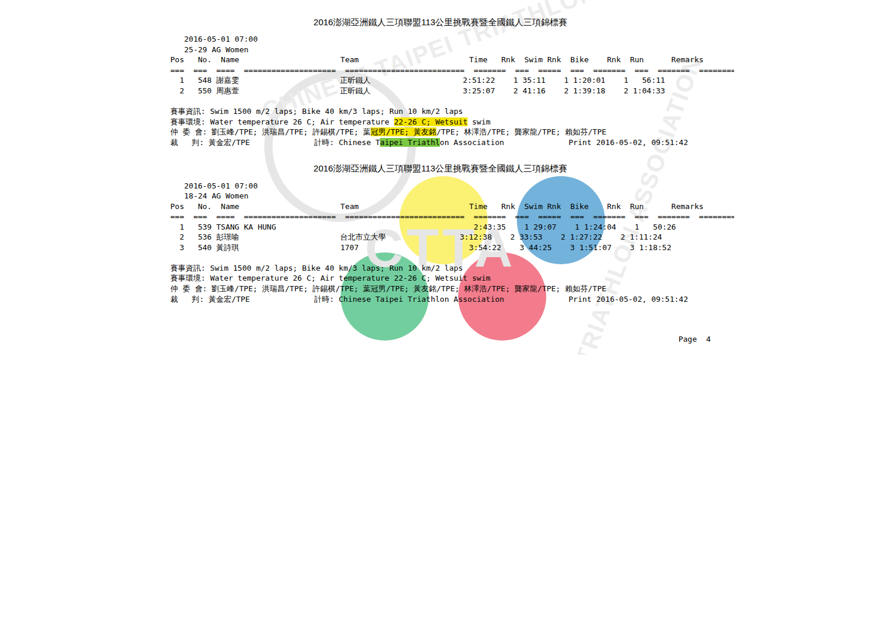CHINESE TAIPEI TRIATHLON
TRIATHLON ASSOCIATION
CTTA
2016澎湖亞洲鐵人三項聯盟113公里挑戰賽暨全國鐵人三項錦標賽
   2016-05-01 07:00
   25-29 AG Women
Pos   No.  Name                      Team                        Time   Rnk  Swim Rnk  Bike    Rnk  Run      Remarks
===  ===  ====  ====================  ==========================  =======  ===  =====  ===  =======  ===  =======  ==========
  1   548 謝嘉雯                      正昕鐵人                    2:51:22    1 35:11    1 1:20:01    1   56:11
  2   550 周惠萱                      正昕鐵人                    3:25:07    2 41:16    2 1:39:18    2 1:04:33

賽事資訊: Swim 1500 m/2 laps; Bike 40 km/3 laps; Run 10 km/2 laps
賽事環境: Water temperature 26 C; Air temperature 22-26 C; Wetsuit swim
仲 委 會: 劉玉峰/TPE; 洪瑞昌/TPE; 許錫棋/TPE; 葉冠男/TPE; 黃友銘/TPE; 林澤浩/TPE; 龔家龍/TPE; 賴如芬/TPE
裁   判: 黃金宏/TPE              計時: Chinese Taipei Triathlon Association              Print 2016-05-02, 09:51:42
2016澎湖亞洲鐵人三項聯盟113公里挑戰賽暨全國鐵人三項錦標賽
   2016-05-01 07:00
   18-24 AG Women
Pos   No.  Name                      Team                        Time   Rnk  Swim Rnk  Bike    Rnk  Run      Remarks
===  ===  ====  ====================  ==========================  =======  ===  =====  ===  =======  ===  =======  ==========
  1   539 TSANG KA HUNG                                           2:43:35    1 29:07    1 1:24:04    1   50:26
  2   536 彭璟喻                      台北市立大學                3:12:38    2 33:53    2 1:27:22    2 1:11:24
  3   540 黃詩琪                      1707                        3:54:22    3 44:25    3 1:51:07    3 1:18:52

賽事資訊: Swim 1500 m/2 laps; Bike 40 km/3 laps; Run 10 km/2 laps
賽事環境: Water temperature 26 C; Air temperature 22-26 C; Wetsuit swim
仲 委 會: 劉玉峰/TPE; 洪瑞昌/TPE; 許錫棋/TPE; 葉冠男/TPE; 黃友銘/TPE; 林澤浩/TPE; 龔家龍/TPE; 賴如芬/TPE
裁   判: 黃金宏/TPE              計時: Chinese Taipei Triathlon Association              Print 2016-05-02, 09:51:42
Page 4